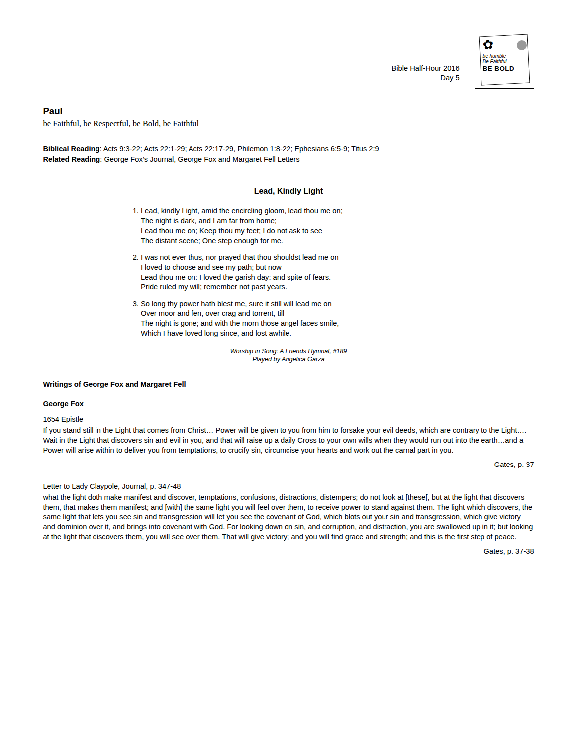✿
be humble
Be Faithful
BE BOLD
Bible Half-Hour 2016
Day 5
Paul
be Faithful, be Respectful, be Bold, be Faithful
Biblical Reading: Acts 9:3-22; Acts 22:1-29; Acts 22:17-29, Philemon 1:8-22; Ephesians 6:5-9; Titus 2:9
Related Reading: George Fox’s Journal, George Fox and Margaret Fell Letters
Lead, Kindly Light
Lead, kindly Light, amid the encircling gloom, lead thou me on;
The night is dark, and I am far from home;
Lead thou me on; Keep thou my feet; I do not ask to see
The distant scene; One step enough for me.
I was not ever thus, nor prayed that thou shouldst lead me on
I loved to choose and see my path; but now
Lead thou me on; I loved the garish day; and spite of fears,
Pride ruled my will; remember not past years.
So long thy power hath blest me, sure it still will lead me on
Over moor and fen, over crag and torrent, till
The night is gone; and with the morn those angel faces smile,
Which I have loved long since, and lost awhile.
Worship in Song: A Friends Hymnal, #189
Played by Angelica Garza
Writings of George Fox and Margaret Fell
George Fox
1654 Epistle
If you stand still in the Light that comes from Christ… Power will be given to you from him to forsake your evil deeds, which are contrary to the Light…. Wait in the Light that discovers sin and evil in you, and that will raise up a daily Cross to your own wills when they would run out into the earth…and a Power will arise within to deliver you from temptations, to crucify sin, circumcise your hearts and work out the carnal part in you.
Gates, p. 37
Letter to Lady Claypole, Journal, p. 347-48
what the light doth make manifest and discover, temptations, confusions, distractions, distempers; do not look at [these[, but at the light that discovers them, that makes them manifest; and [with] the same light you will feel over them, to receive power to stand against them. The light which discovers, the same light that lets you see sin and transgression will let you see the covenant of God, which blots out your sin and transgression, which give victory and dominion over it, and brings into covenant with God. For looking down on sin, and corruption, and distraction, you are swallowed up in it; but looking at the light that discovers them, you will see over them. That will give victory; and you will find grace and strength; and this is the first step of peace.
Gates, p. 37-38